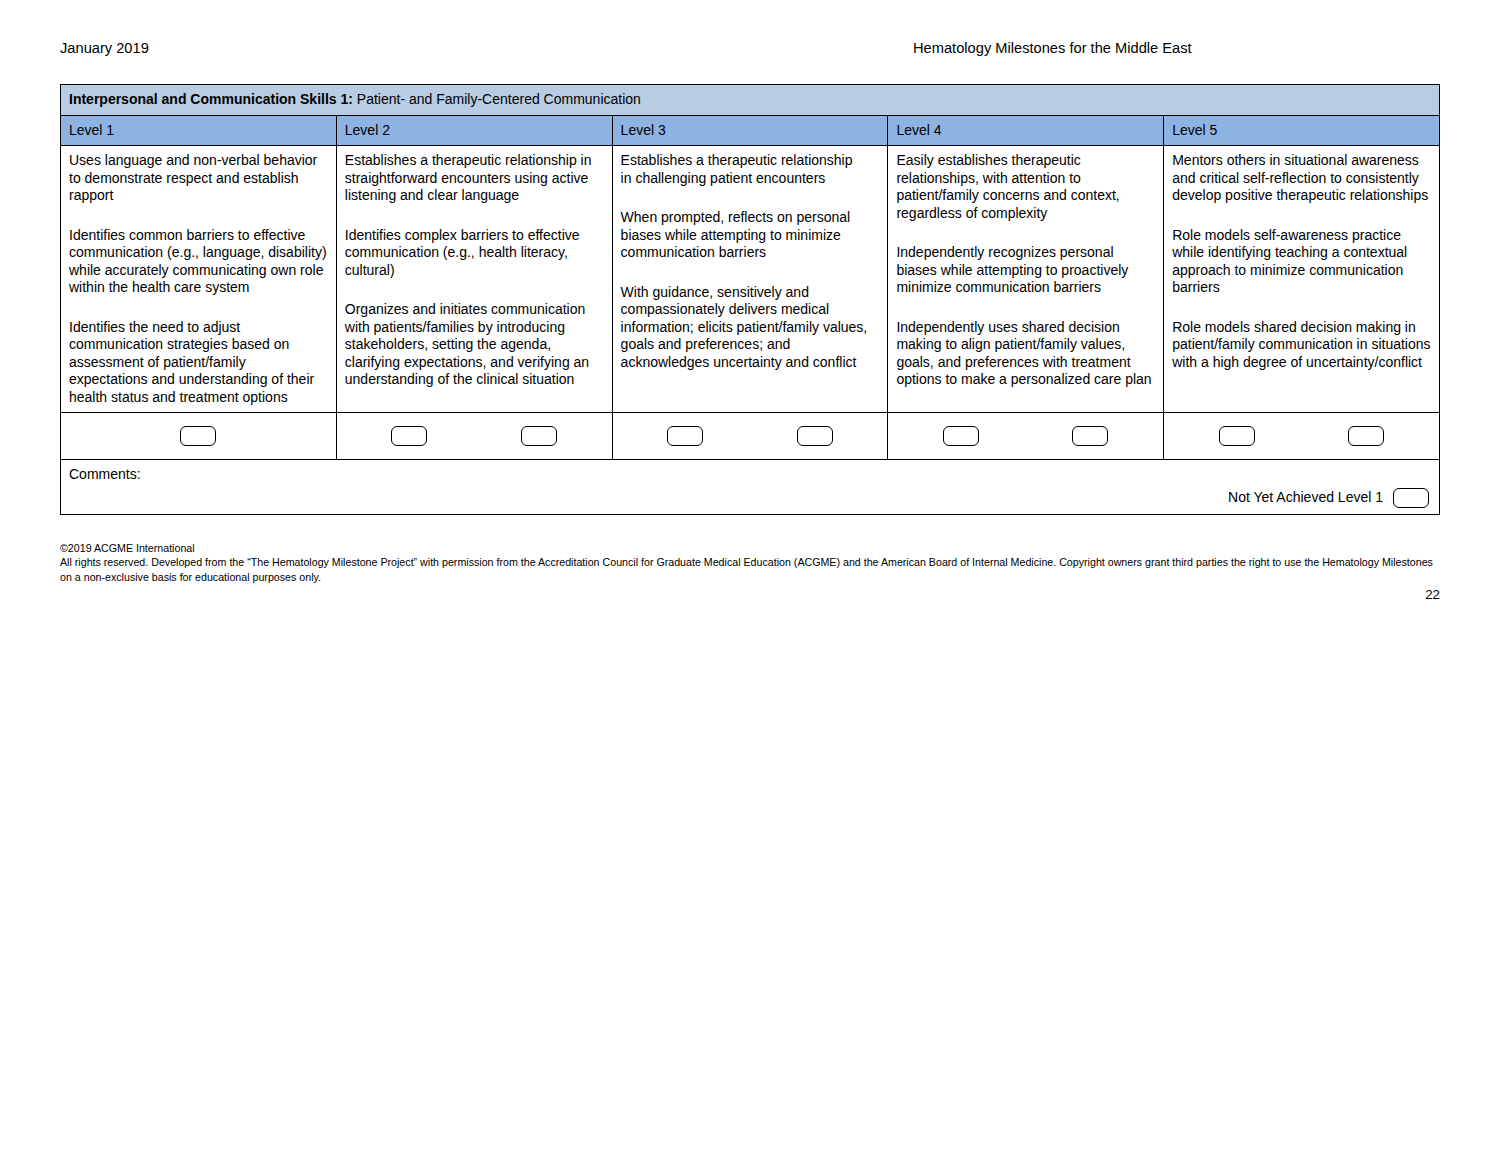January 2019
Hematology Milestones for the Middle East
| Interpersonal and Communication Skills 1: Patient- and Family-Centered Communication |
| Level 1 | Level 2 | Level 3 | Level 4 | Level 5 |
| Uses language and non-verbal behavior to demonstrate respect and establish rapport Identifies common barriers to effective communication (e.g., language, disability) while accurately communicating own role within the health care system Identifies the need to adjust communication strategies based on assessment of patient/family expectations and understanding of their health status and treatment options | Establishes a therapeutic relationship in straightforward encounters using active listening and clear language Identifies complex barriers to effective communication (e.g., health literacy, cultural) Organizes and initiates communication with patients/families by introducing stakeholders, setting the agenda, clarifying expectations, and verifying an understanding of the clinical situation | Establishes a therapeutic relationship in challenging patient encounters When prompted, reflects on personal biases while attempting to minimize communication barriers With guidance, sensitively and compassionately delivers medical information; elicits patient/family values, goals and preferences; and acknowledges uncertainty and conflict | Easily establishes therapeutic relationships, with attention to patient/family concerns and context, regardless of complexity Independently recognizes personal biases while attempting to proactively minimize communication barriers Independently uses shared decision making to align patient/family values, goals, and preferences with treatment options to make a personalized care plan | Mentors others in situational awareness and critical self-reflection to consistently develop positive therapeutic relationships Role models self-awareness practice while identifying teaching a contextual approach to minimize communication barriers Role models shared decision making in patient/family communication in situations with a high degree of uncertainty/conflict |
| Comments: Not Yet Achieved Level 1 |
©2019 ACGME International
All rights reserved. Developed from the “The Hematology Milestone Project” with permission from the Accreditation Council for Graduate Medical Education (ACGME) and the American Board of Internal Medicine. Copyright owners grant third parties the right to use the Hematology Milestones on a non-exclusive basis for educational purposes only.
22